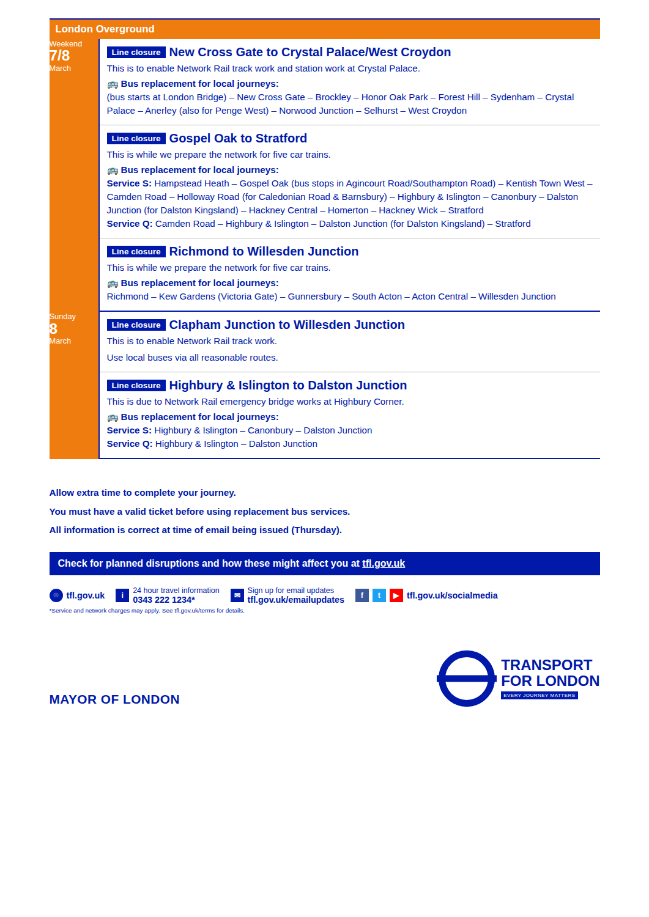London Overground
| Weekend 7/8 March | Line closure New Cross Gate to Crystal Palace/West Croydon This is to enable Network Rail track work and station work at Crystal Palace. 🚌 Bus replacement for local journeys: (bus starts at London Bridge) – New Cross Gate – Brockley – Honor Oak Park – Forest Hill – Sydenham – Crystal Palace – Anerley (also for Penge West) – Norwood Junction – Selhurst – West Croydon Line closure Gospel Oak to Stratford This is while we prepare the network for five car trains. 🚌 Bus replacement for local journeys: Service S: Hampstead Heath – Gospel Oak (bus stops in Agincourt Road/Southampton Road) – Kentish Town West – Camden Road – Holloway Road (for Caledonian Road & Barnsbury) – Highbury & Islington – Canonbury – Dalston Junction (for Dalston Kingsland) – Hackney Central – Homerton – Hackney Wick – Stratford Service Q: Camden Road – Highbury & Islington – Dalston Junction (for Dalston Kingsland) – Stratford Line closure Richmond to Willesden Junction This is while we prepare the network for five car trains. 🚌 Bus replacement for local journeys: Richmond – Kew Gardens (Victoria Gate) – Gunnersbury – South Acton – Acton Central – Willesden Junction |
| Sunday 8 March | Line closure Clapham Junction to Willesden Junction This is to enable Network Rail track work. Use local buses via all reasonable routes. Line closure Highbury & Islington to Dalston Junction This is due to Network Rail emergency bridge works at Highbury Corner. 🚌 Bus replacement for local journeys: Service S: Highbury & Islington – Canonbury – Dalston Junction Service Q: Highbury & Islington – Dalston Junction |
Allow extra time to complete your journey.
You must have a valid ticket before using replacement bus services.
All information is correct at time of email being issued (Thursday).
Check for planned disruptions and how these might affect you at tfl.gov.uk
☉ tfl.gov.uk
i 24 hour travel information
0343 222 1234*
✉ Sign up for email updates
tfl.gov.uk/emailupdates
f t ▶ tfl.gov.uk/socialmedia
*Service and network charges may apply. See tfl.gov.uk/terms for details.
MAYOR OF LONDON
TRANSPORT
FOR LONDON
EVERY JOURNEY MATTERS